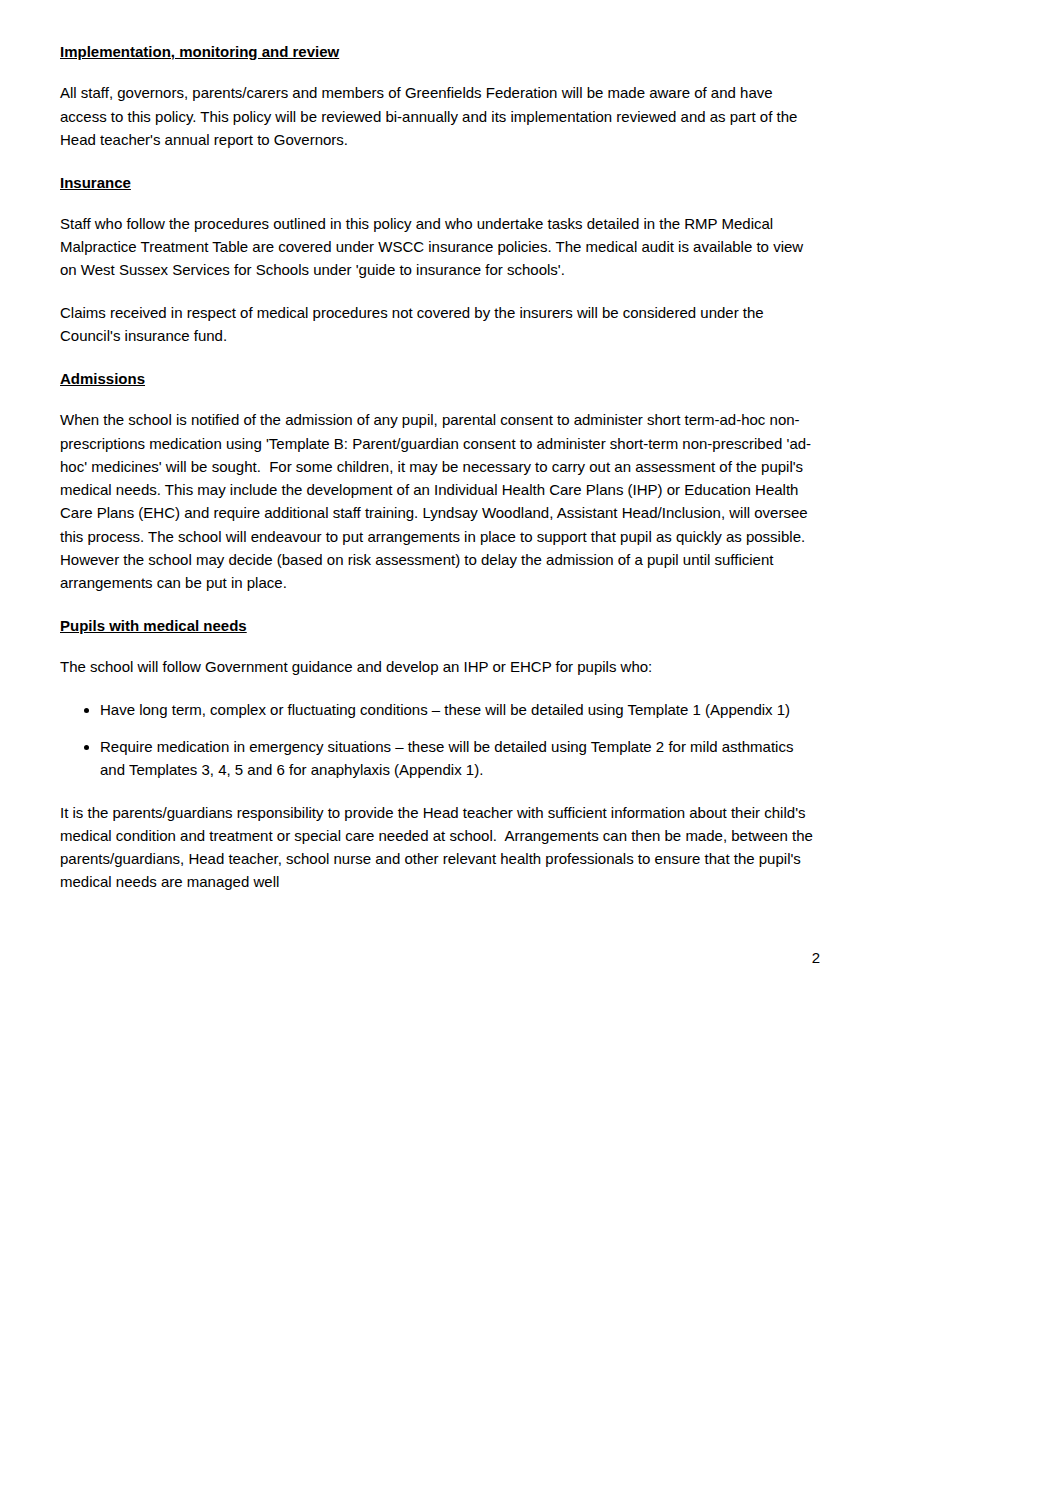Implementation, monitoring and review
All staff, governors, parents/carers and members of Greenfields Federation will be made aware of and have access to this policy. This policy will be reviewed bi-annually and its implementation reviewed and as part of the Head teacher's annual report to Governors.
Insurance
Staff who follow the procedures outlined in this policy and who undertake tasks detailed in the RMP Medical Malpractice Treatment Table are covered under WSCC insurance policies. The medical audit is available to view on West Sussex Services for Schools under 'guide to insurance for schools'.
Claims received in respect of medical procedures not covered by the insurers will be considered under the Council's insurance fund.
Admissions
When the school is notified of the admission of any pupil, parental consent to administer short term-ad-hoc non-prescriptions medication using 'Template B: Parent/guardian consent to administer short-term non-prescribed 'ad-hoc' medicines' will be sought. For some children, it may be necessary to carry out an assessment of the pupil's medical needs. This may include the development of an Individual Health Care Plans (IHP) or Education Health Care Plans (EHC) and require additional staff training. Lyndsay Woodland, Assistant Head/Inclusion, will oversee this process. The school will endeavour to put arrangements in place to support that pupil as quickly as possible. However the school may decide (based on risk assessment) to delay the admission of a pupil until sufficient arrangements can be put in place.
Pupils with medical needs
The school will follow Government guidance and develop an IHP or EHCP for pupils who:
Have long term, complex or fluctuating conditions – these will be detailed using Template 1 (Appendix 1)
Require medication in emergency situations – these will be detailed using Template 2 for mild asthmatics and Templates 3, 4, 5 and 6 for anaphylaxis (Appendix 1).
It is the parents/guardians responsibility to provide the Head teacher with sufficient information about their child's medical condition and treatment or special care needed at school. Arrangements can then be made, between the parents/guardians, Head teacher, school nurse and other relevant health professionals to ensure that the pupil's medical needs are managed well
2